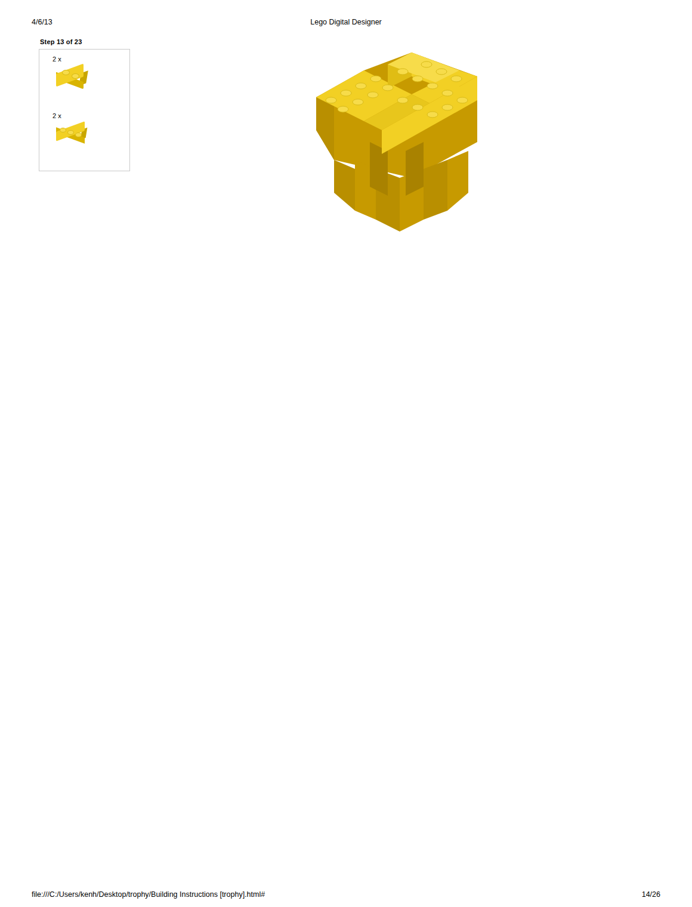4/6/13 Lego Digital Designer
Step 13 of 23
2 x
2 x
file:///C:/Users/kenh/Desktop/trophy/Building Instructions [trophy].html# 14/26